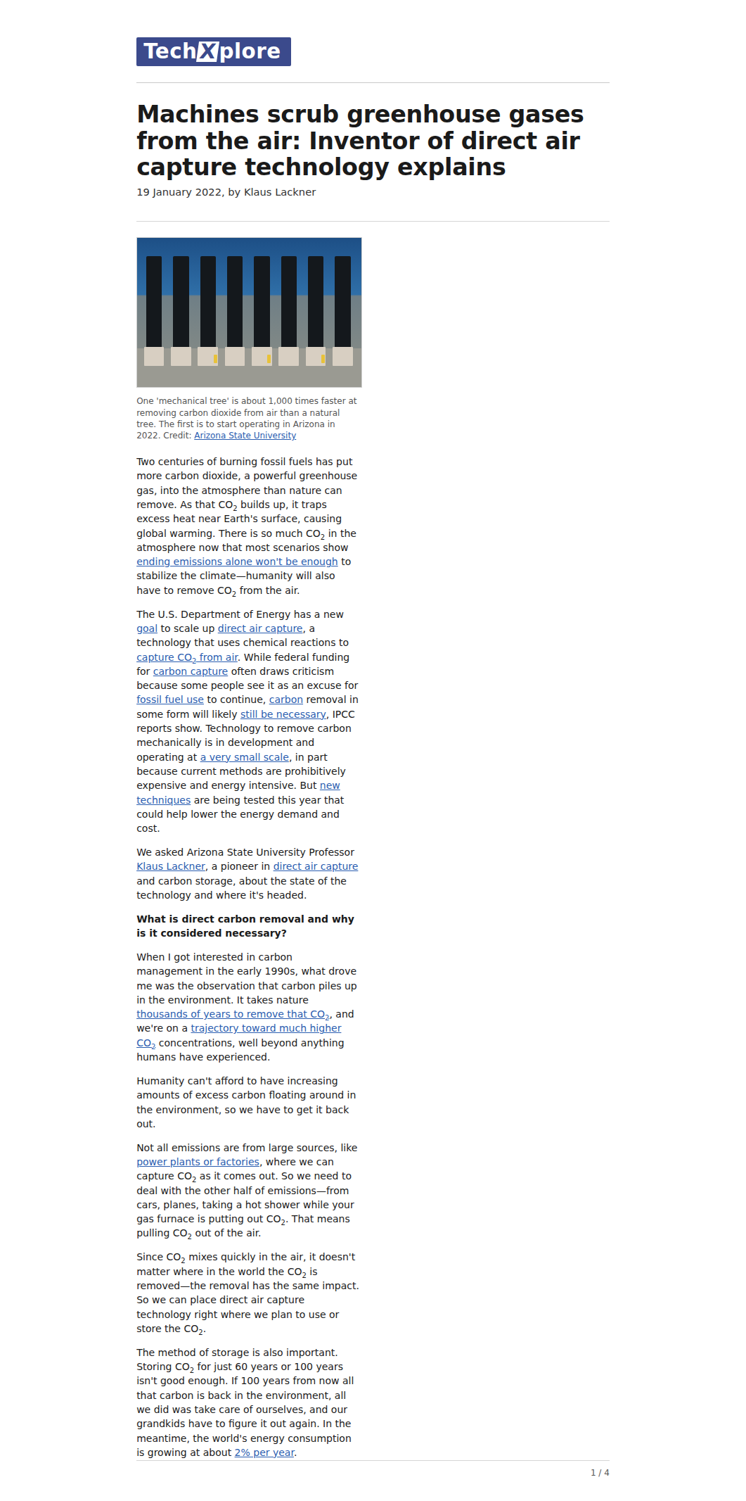TechXplore
Machines scrub greenhouse gases from the air: Inventor of direct air capture technology explains
19 January 2022, by Klaus Lackner
One 'mechanical tree' is about 1,000 times faster at removing carbon dioxide from air than a natural tree. The first is to start operating in Arizona in 2022. Credit: Arizona State University
Two centuries of burning fossil fuels has put more carbon dioxide, a powerful greenhouse gas, into the atmosphere than nature can remove. As that CO2 builds up, it traps excess heat near Earth's surface, causing global warming. There is so much CO2 in the atmosphere now that most scenarios show ending emissions alone won't be enough to stabilize the climate—humanity will also have to remove CO2 from the air.
The U.S. Department of Energy has a new goal to scale up direct air capture, a technology that uses chemical reactions to capture CO2 from air. While federal funding for carbon capture often draws criticism because some people see it as an excuse for fossil fuel use to continue, carbon removal in some form will likely still be necessary, IPCC reports show. Technology to remove carbon mechanically is in development and operating at a very small scale, in part because current methods are prohibitively expensive and energy intensive. But new techniques are being tested this year that could help lower the energy demand and cost.
We asked Arizona State University Professor Klaus Lackner, a pioneer in direct air capture and carbon storage, about the state of the technology and where it's headed.
What is direct carbon removal and why is it considered necessary?
When I got interested in carbon management in the early 1990s, what drove me was the observation that carbon piles up in the environment. It takes nature thousands of years to remove that CO2, and we're on a trajectory toward much higher CO2 concentrations, well beyond anything humans have experienced.
Humanity can't afford to have increasing amounts of excess carbon floating around in the environment, so we have to get it back out.
Not all emissions are from large sources, like power plants or factories, where we can capture CO2 as it comes out. So we need to deal with the other half of emissions—from cars, planes, taking a hot shower while your gas furnace is putting out CO2. That means pulling CO2 out of the air.
Since CO2 mixes quickly in the air, it doesn't matter where in the world the CO2 is removed—the removal has the same impact. So we can place direct air capture technology right where we plan to use or store the CO2.
The method of storage is also important. Storing CO2 for just 60 years or 100 years isn't good enough. If 100 years from now all that carbon is back in the environment, all we did was take care of ourselves, and our grandkids have to figure it out again. In the meantime, the world's energy consumption is growing at about 2% per year.
1 / 4